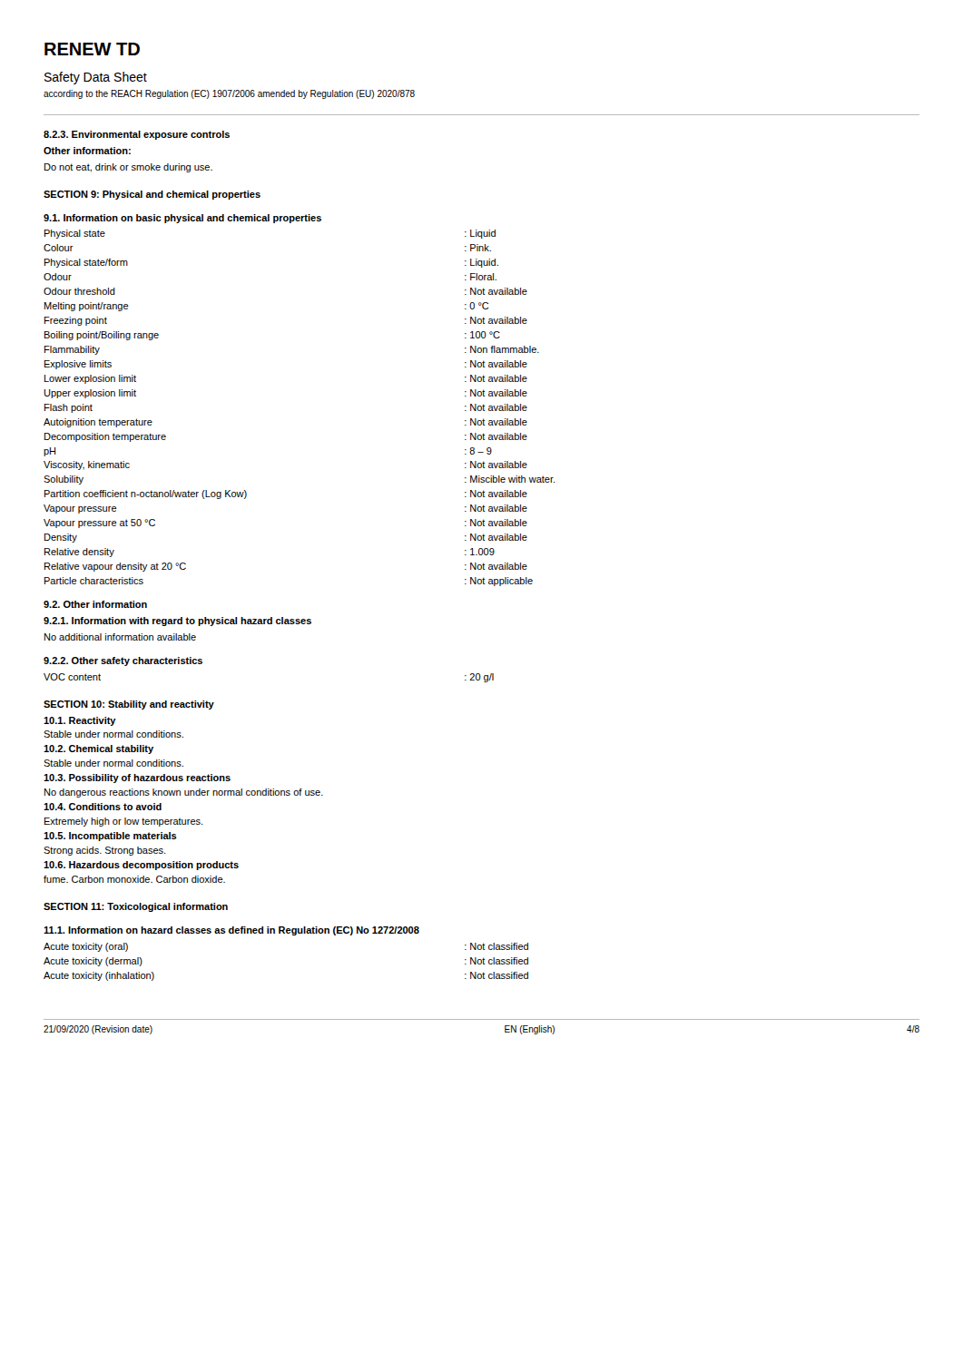RENEW TD
Safety Data Sheet
according to the REACH Regulation (EC) 1907/2006 amended by Regulation (EU) 2020/878
8.2.3. Environmental exposure controls
Other information:
Do not eat, drink or smoke during use.
SECTION 9: Physical and chemical properties
9.1. Information on basic physical and chemical properties
| Physical state | : Liquid |
| Colour | : Pink. |
| Physical state/form | : Liquid. |
| Odour | : Floral. |
| Odour threshold | : Not available |
| Melting point/range | : 0 °C |
| Freezing point | : Not available |
| Boiling point/Boiling range | : 100 °C |
| Flammability | : Non flammable. |
| Explosive limits | : Not available |
| Lower explosion limit | : Not available |
| Upper explosion limit | : Not available |
| Flash point | : Not available |
| Autoignition temperature | : Not available |
| Decomposition temperature | : Not available |
| pH | : 8 – 9 |
| Viscosity, kinematic | : Not available |
| Solubility | : Miscible with water. |
| Partition coefficient n-octanol/water (Log Kow) | : Not available |
| Vapour pressure | : Not available |
| Vapour pressure at 50 °C | : Not available |
| Density | : Not available |
| Relative density | : 1.009 |
| Relative vapour density at 20 °C | : Not available |
| Particle characteristics | : Not applicable |
9.2. Other information
9.2.1. Information with regard to physical hazard classes
No additional information available
9.2.2. Other safety characteristics
| VOC content | : 20 g/l |
SECTION 10: Stability and reactivity
10.1. Reactivity
Stable under normal conditions.
10.2. Chemical stability
Stable under normal conditions.
10.3. Possibility of hazardous reactions
No dangerous reactions known under normal conditions of use.
10.4. Conditions to avoid
Extremely high or low temperatures.
10.5. Incompatible materials
Strong acids. Strong bases.
10.6. Hazardous decomposition products
fume. Carbon monoxide. Carbon dioxide.
SECTION 11: Toxicological information
11.1. Information on hazard classes as defined in Regulation (EC) No 1272/2008
| Acute toxicity (oral) | : Not classified |
| Acute toxicity (dermal) | : Not classified |
| Acute toxicity (inhalation) | : Not classified |
21/09/2020 (Revision date) EN (English) 4/8